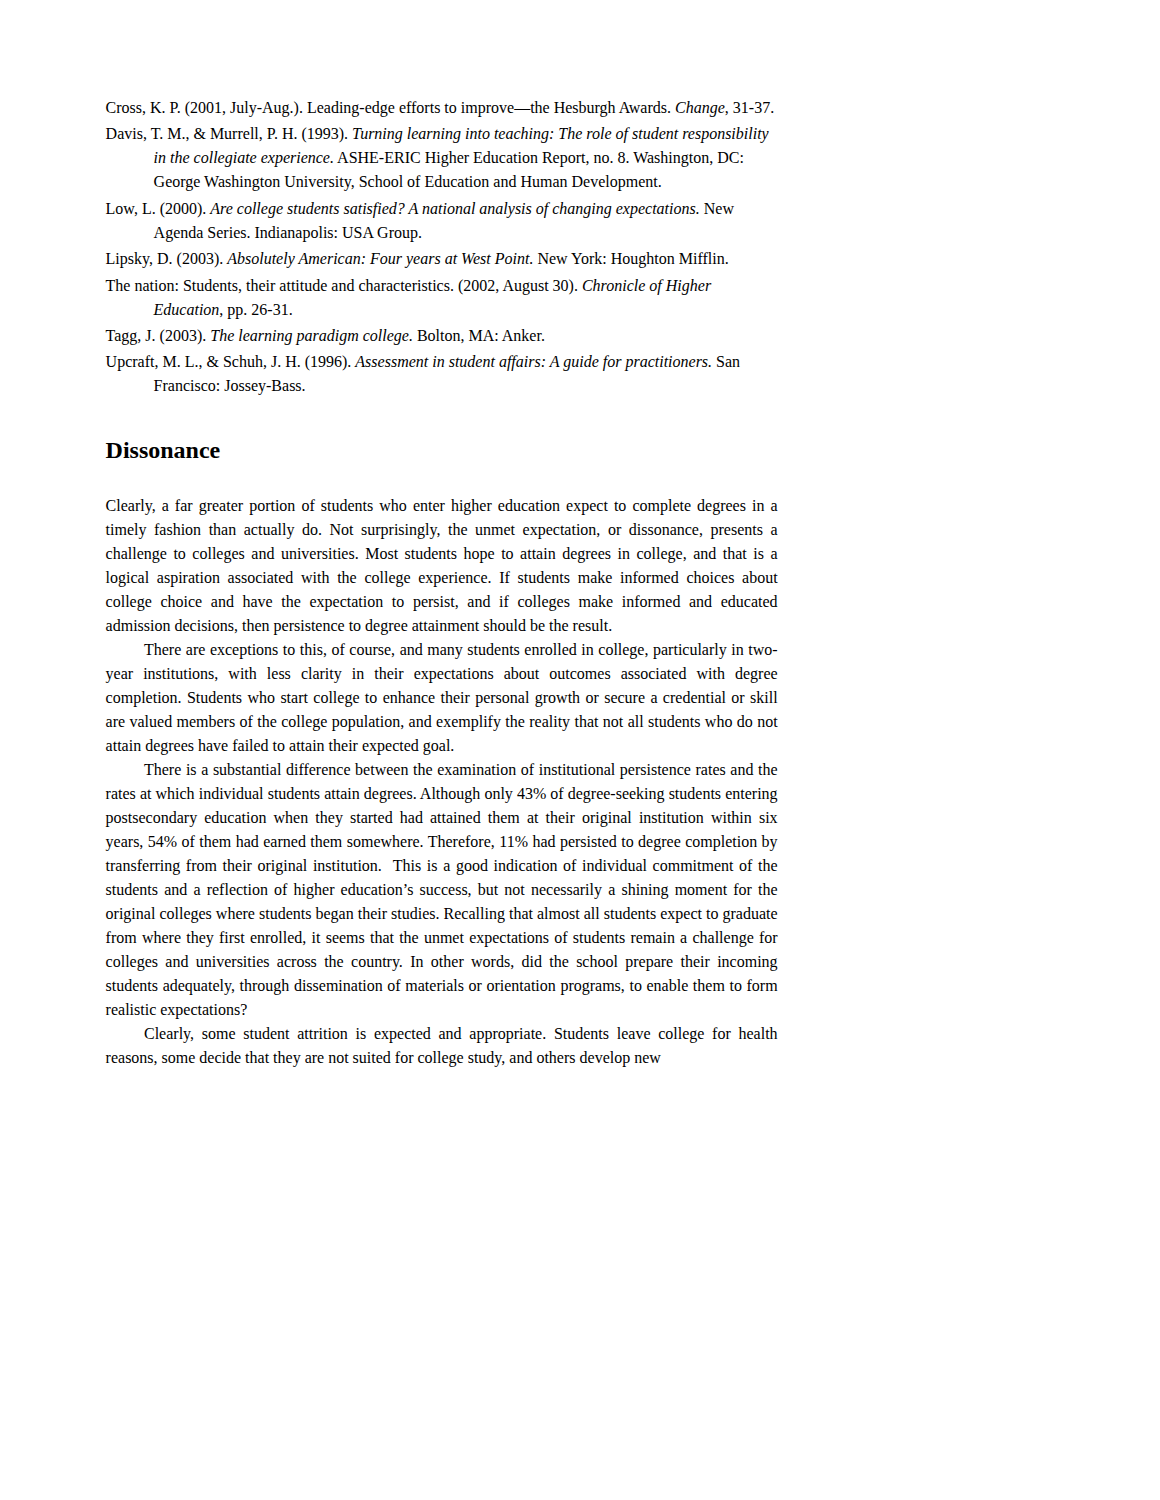Cross, K. P. (2001, July-Aug.). Leading-edge efforts to improve—the Hesburgh Awards. Change, 31-37.
Davis, T. M., & Murrell, P. H. (1993). Turning learning into teaching: The role of student responsibility in the collegiate experience. ASHE-ERIC Higher Education Report, no. 8. Washington, DC: George Washington University, School of Education and Human Development.
Low, L. (2000). Are college students satisfied? A national analysis of changing expectations. New Agenda Series. Indianapolis: USA Group.
Lipsky, D. (2003). Absolutely American: Four years at West Point. New York: Houghton Mifflin.
The nation: Students, their attitude and characteristics. (2002, August 30). Chronicle of Higher Education, pp. 26-31.
Tagg, J. (2003). The learning paradigm college. Bolton, MA: Anker.
Upcraft, M. L., & Schuh, J. H. (1996). Assessment in student affairs: A guide for practitioners. San Francisco: Jossey-Bass.
Dissonance
Clearly, a far greater portion of students who enter higher education expect to complete degrees in a timely fashion than actually do. Not surprisingly, the unmet expectation, or dissonance, presents a challenge to colleges and universities. Most students hope to attain degrees in college, and that is a logical aspiration associated with the college experience. If students make informed choices about college choice and have the expectation to persist, and if colleges make informed and educated admission decisions, then persistence to degree attainment should be the result.
There are exceptions to this, of course, and many students enrolled in college, particularly in two-year institutions, with less clarity in their expectations about outcomes associated with degree completion. Students who start college to enhance their personal growth or secure a credential or skill are valued members of the college population, and exemplify the reality that not all students who do not attain degrees have failed to attain their expected goal.
There is a substantial difference between the examination of institutional persistence rates and the rates at which individual students attain degrees. Although only 43% of degree-seeking students entering postsecondary education when they started had attained them at their original institution within six years, 54% of them had earned them somewhere. Therefore, 11% had persisted to degree completion by transferring from their original institution. This is a good indication of individual commitment of the students and a reflection of higher education’s success, but not necessarily a shining moment for the original colleges where students began their studies. Recalling that almost all students expect to graduate from where they first enrolled, it seems that the unmet expectations of students remain a challenge for colleges and universities across the country. In other words, did the school prepare their incoming students adequately, through dissemination of materials or orientation programs, to enable them to form realistic expectations?
Clearly, some student attrition is expected and appropriate. Students leave college for health reasons, some decide that they are not suited for college study, and others develop new